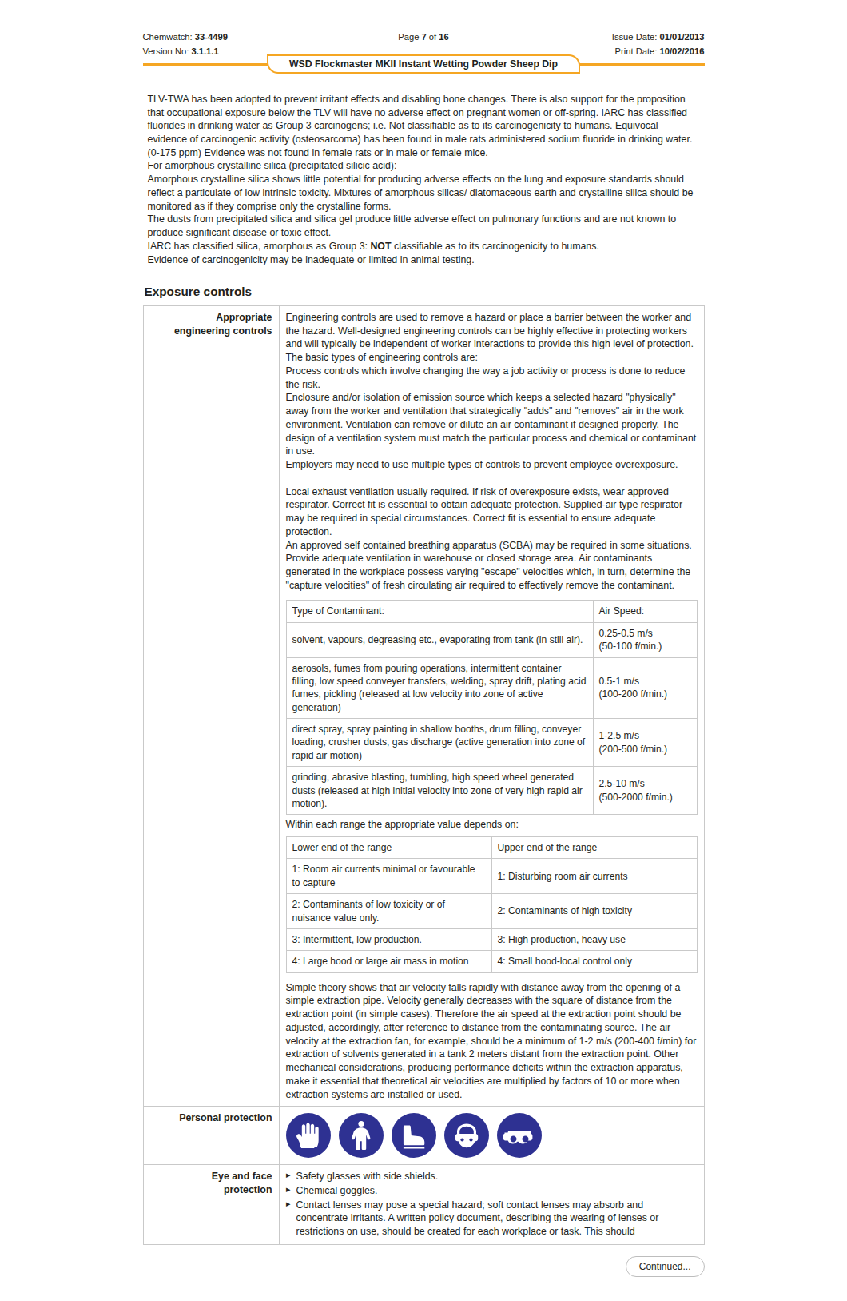Chemwatch: 33-4499
Version No: 3.1.1.1
Page 7 of 16
Issue Date: 01/01/2013
Print Date: 10/02/2016
WSD Flockmaster MKII Instant Wetting Powder Sheep Dip
TLV-TWA has been adopted to prevent irritant effects and disabling bone changes. There is also support for the proposition that occupational exposure below the TLV will have no adverse effect on pregnant women or off-spring. IARC has classified fluorides in drinking water as Group 3 carcinogens; i.e. Not classifiable as to its carcinogenicity to humans. Equivocal evidence of carcinogenic activity (osteosarcoma) has been found in male rats administered sodium fluoride in drinking water. (0-175 ppm) Evidence was not found in female rats or in male or female mice.
For amorphous crystalline silica (precipitated silicic acid):
Amorphous crystalline silica shows little potential for producing adverse effects on the lung and exposure standards should reflect a particulate of low intrinsic toxicity. Mixtures of amorphous silicas/ diatomaceous earth and crystalline silica should be monitored as if they comprise only the crystalline forms.
The dusts from precipitated silica and silica gel produce little adverse effect on pulmonary functions and are not known to produce significant disease or toxic effect.
IARC has classified silica, amorphous as Group 3: NOT classifiable as to its carcinogenicity to humans.
Evidence of carcinogenicity may be inadequate or limited in animal testing.
Exposure controls
| Appropriate engineering controls | Engineering controls are used to remove a hazard or place a barrier between the worker and the hazard. Well-designed engineering controls can be highly effective in protecting workers and will typically be independent of worker interactions to provide this high level of protection. The basic types of engineering controls are: Process controls which involve changing the way a job activity or process is done to reduce the risk. Enclosure and/or isolation of emission source which keeps a selected hazard "physically" away from the worker and ventilation that strategically "adds" and "removes" air in the work environment. Ventilation can remove or dilute an air contaminant if designed properly. The design of a ventilation system must match the particular process and chemical or contaminant in use. Employers may need to use multiple types of controls to prevent employee overexposure. Local exhaust ventilation usually required. If risk of overexposure exists, wear approved respirator. Correct fit is essential to obtain adequate protection. Supplied-air type respirator may be required in special circumstances. Correct fit is essential to ensure adequate protection. An approved self contained breathing apparatus (SCBA) may be required in some situations. Provide adequate ventilation in warehouse or closed storage area. Air contaminants generated in the workplace possess varying "escape" velocities which, in turn, determine the "capture velocities" of fresh circulating air required to effectively remove the contaminant. / Type of Contaminant: / Air Speed: / / --- / --- / / solvent, vapours, degreasing etc., evaporating from tank (in still air). / 0.25-0.5 m/s (50-100 f/min.) / / aerosols, fumes from pouring operations, intermittent container filling, low speed conveyer transfers, welding, spray drift, plating acid fumes, pickling (released at low velocity into zone of active generation) / 0.5-1 m/s (100-200 f/min.) / / direct spray, spray painting in shallow booths, drum filling, conveyer loading, crusher dusts, gas discharge (active generation into zone of rapid air motion) / 1-2.5 m/s (200-500 f/min.) / / grinding, abrasive blasting, tumbling, high speed wheel generated dusts (released at high initial velocity into zone of very high rapid air motion). / 2.5-10 m/s (500-2000 f/min.) / Within each range the appropriate value depends on: / Lower end of the range / Upper end of the range / / 1: Room air currents minimal or favourable to capture / 1: Disturbing room air currents / / 2: Contaminants of low toxicity or of nuisance value only. / 2: Contaminants of high toxicity / / 3: Intermittent, low production. / 3: High production, heavy use / / 4: Large hood or large air mass in motion / 4: Small hood-local control only / Simple theory shows that air velocity falls rapidly with distance away from the opening of a simple extraction pipe. Velocity generally decreases with the square of distance from the extraction point (in simple cases). Therefore the air speed at the extraction point should be adjusted, accordingly, after reference to distance from the contaminating source. The air velocity at the extraction fan, for example, should be a minimum of 1-2 m/s (200-400 f/min) for extraction of solvents generated in a tank 2 meters distant from the extraction point. Other mechanical considerations, producing performance deficits within the extraction apparatus, make it essential that theoretical air velocities are multiplied by factors of 10 or more when extraction systems are installed or used. |
| Personal protection | |
| Eye and face protection | Safety glasses with side shields. Chemical goggles. Contact lenses may pose a special hazard; soft contact lenses may absorb and concentrate irritants. A written policy document, describing the wearing of lenses or restrictions on use, should be created for each workplace or task. This should |
Continued...